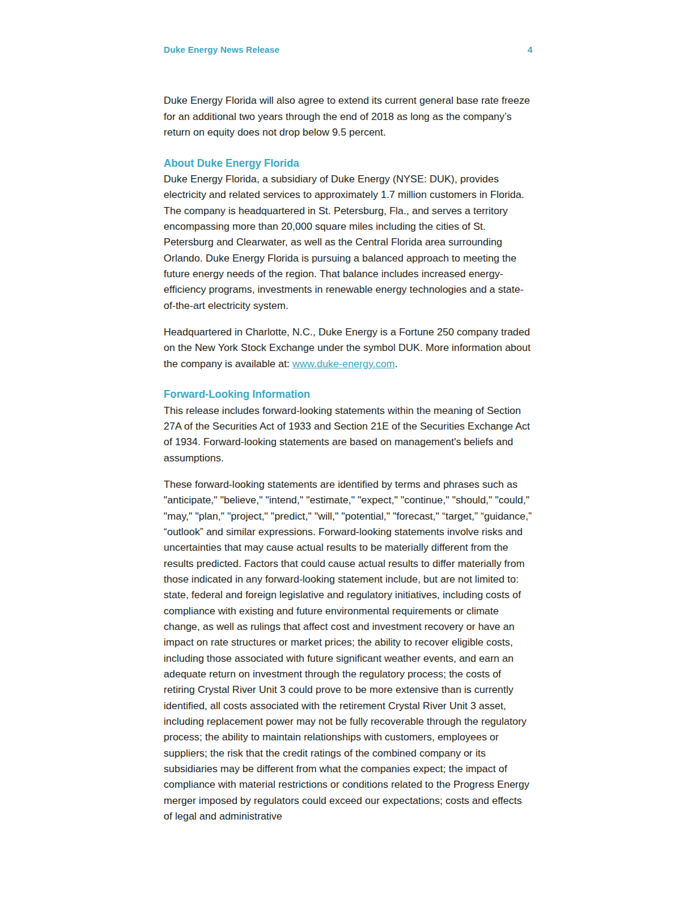Duke Energy News Release 4
Duke Energy Florida will also agree to extend its current general base rate freeze for an additional two years through the end of 2018 as long as the company’s return on equity does not drop below 9.5 percent.
About Duke Energy Florida
Duke Energy Florida, a subsidiary of Duke Energy (NYSE: DUK), provides electricity and related services to approximately 1.7 million customers in Florida. The company is headquartered in St. Petersburg, Fla., and serves a territory encompassing more than 20,000 square miles including the cities of St. Petersburg and Clearwater, as well as the Central Florida area surrounding Orlando. Duke Energy Florida is pursuing a balanced approach to meeting the future energy needs of the region. That balance includes increased energy-efficiency programs, investments in renewable energy technologies and a state-of-the-art electricity system.
Headquartered in Charlotte, N.C., Duke Energy is a Fortune 250 company traded on the New York Stock Exchange under the symbol DUK. More information about the company is available at: www.duke-energy.com.
Forward-Looking Information
This release includes forward-looking statements within the meaning of Section 27A of the Securities Act of 1933 and Section 21E of the Securities Exchange Act of 1934. Forward-looking statements are based on management's beliefs and assumptions.
These forward-looking statements are identified by terms and phrases such as "anticipate," "believe," "intend," "estimate," "expect," "continue," "should," "could," "may," "plan," "project," "predict," "will," "potential," "forecast," “target,” “guidance,” “outlook” and similar expressions. Forward-looking statements involve risks and uncertainties that may cause actual results to be materially different from the results predicted. Factors that could cause actual results to differ materially from those indicated in any forward-looking statement include, but are not limited to: state, federal and foreign legislative and regulatory initiatives, including costs of compliance with existing and future environmental requirements or climate change, as well as rulings that affect cost and investment recovery or have an impact on rate structures or market prices; the ability to recover eligible costs, including those associated with future significant weather events, and earn an adequate return on investment through the regulatory process; the costs of retiring Crystal River Unit 3 could prove to be more extensive than is currently identified, all costs associated with the retirement Crystal River Unit 3 asset, including replacement power may not be fully recoverable through the regulatory process; the ability to maintain relationships with customers, employees or suppliers; the risk that the credit ratings of the combined company or its subsidiaries may be different from what the companies expect; the impact of compliance with material restrictions or conditions related to the Progress Energy merger imposed by regulators could exceed our expectations; costs and effects of legal and administrative